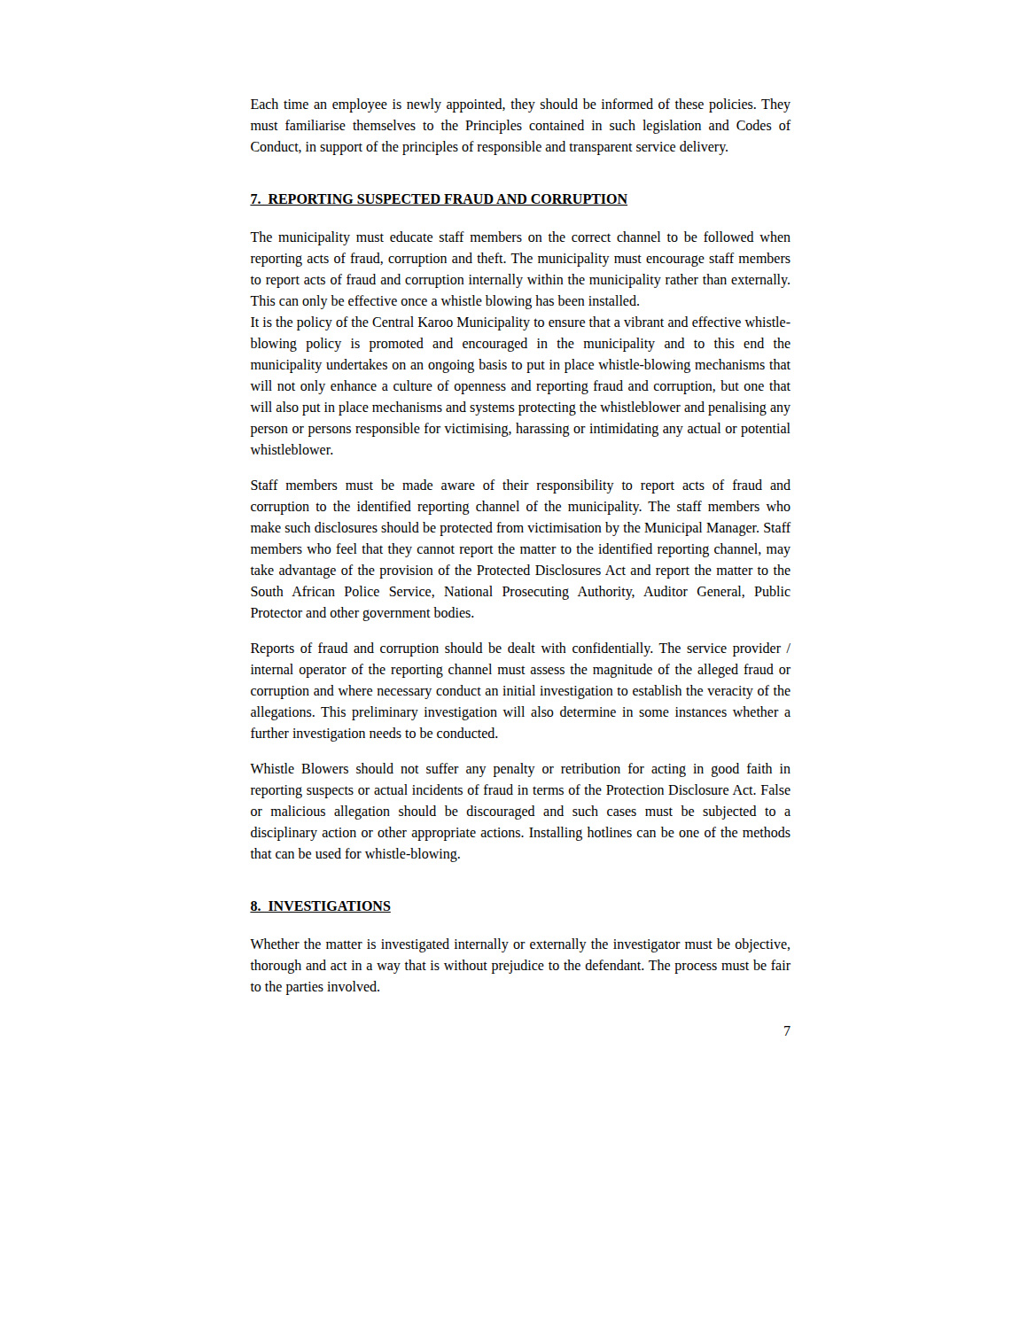Each time an employee is newly appointed, they should be informed of these policies. They must familiarise themselves to the Principles contained in such legislation and Codes of Conduct, in support of the principles of responsible and transparent service delivery.
7. REPORTING SUSPECTED FRAUD AND CORRUPTION
The municipality must educate staff members on the correct channel to be followed when reporting acts of fraud, corruption and theft. The municipality must encourage staff members to report acts of fraud and corruption internally within the municipality rather than externally. This can only be effective once a whistle blowing has been installed.
It is the policy of the Central Karoo Municipality to ensure that a vibrant and effective whistle-blowing policy is promoted and encouraged in the municipality and to this end the municipality undertakes on an ongoing basis to put in place whistle-blowing mechanisms that will not only enhance a culture of openness and reporting fraud and corruption, but one that will also put in place mechanisms and systems protecting the whistleblower and penalising any person or persons responsible for victimising, harassing or intimidating any actual or potential whistleblower.
Staff members must be made aware of their responsibility to report acts of fraud and corruption to the identified reporting channel of the municipality. The staff members who make such disclosures should be protected from victimisation by the Municipal Manager. Staff members who feel that they cannot report the matter to the identified reporting channel, may take advantage of the provision of the Protected Disclosures Act and report the matter to the South African Police Service, National Prosecuting Authority, Auditor General, Public Protector and other government bodies.
Reports of fraud and corruption should be dealt with confidentially. The service provider / internal operator of the reporting channel must assess the magnitude of the alleged fraud or corruption and where necessary conduct an initial investigation to establish the veracity of the allegations. This preliminary investigation will also determine in some instances whether a further investigation needs to be conducted.
Whistle Blowers should not suffer any penalty or retribution for acting in good faith in reporting suspects or actual incidents of fraud in terms of the Protection Disclosure Act. False or malicious allegation should be discouraged and such cases must be subjected to a disciplinary action or other appropriate actions. Installing hotlines can be one of the methods that can be used for whistle-blowing.
8. INVESTIGATIONS
Whether the matter is investigated internally or externally the investigator must be objective, thorough and act in a way that is without prejudice to the defendant. The process must be fair to the parties involved.
7